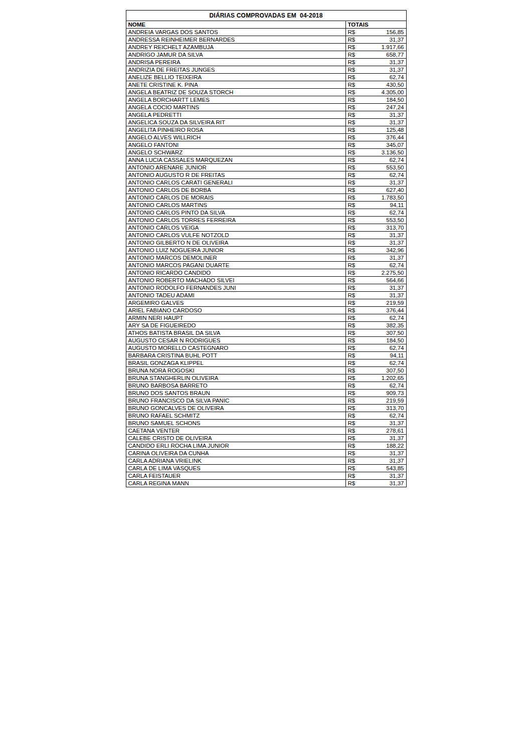DIÁRIAS COMPROVADAS EM 04-2018
| NOME | TOTAIS |
| --- | --- |
| ANDREIA VARGAS DOS SANTOS | R$ | 156,85 |
| ANDRESSA REINHEIMER BERNARDES | R$ | 31,37 |
| ANDREY REICHELT AZAMBUJA | R$ | 1.917,66 |
| ANDRIGO JAMUR DA SILVA | R$ | 658,77 |
| ANDRISA PEREIRA | R$ | 31,37 |
| ANDRIZIA DE FREITAS JUNGES | R$ | 31,37 |
| ANELIZE BELLIO TEIXEIRA | R$ | 62,74 |
| ANETE CRISTINE K. PINA | R$ | 430,50 |
| ANGELA BEATRIZ DE SOUZA STORCH | R$ | 4.305,00 |
| ANGELA BORCHARTT LEMES | R$ | 184,50 |
| ANGELA COCIO MARTINS | R$ | 247,24 |
| ANGELA PEDRETTI | R$ | 31,37 |
| ANGELICA SOUZA DA SILVEIRA RIT | R$ | 31,37 |
| ANGELITA PINHEIRO ROSA | R$ | 125,48 |
| ANGELO ALVES WILLRICH | R$ | 376,44 |
| ANGELO FANTONI | R$ | 345,07 |
| ANGELO SCHWARZ | R$ | 3.136,50 |
| ANNA LUCIA CASSALES MARQUEZAN | R$ | 62,74 |
| ANTONIO ARENARE JUNIOR | R$ | 553,50 |
| ANTONIO AUGUSTO R DE FREITAS | R$ | 62,74 |
| ANTONIO CARLOS CARATI GENERALI | R$ | 31,37 |
| ANTONIO CARLOS DE BORBA | R$ | 627,40 |
| ANTONIO CARLOS DE MORAIS | R$ | 1.783,50 |
| ANTONIO CARLOS MARTINS | R$ | 94,11 |
| ANTONIO CARLOS PINTO DA SILVA | R$ | 62,74 |
| ANTONIO CARLOS TORRES FERREIRA | R$ | 553,50 |
| ANTONIO CARLOS VEIGA | R$ | 313,70 |
| ANTONIO CARLOS VULFE NOTZOLD | R$ | 31,37 |
| ANTONIO GILBERTO N DE OLIVEIRA | R$ | 31,37 |
| ANTONIO LUIZ NOGUEIRA JUNIOR | R$ | 342,96 |
| ANTONIO MARCOS DEMOLINER | R$ | 31,37 |
| ANTONIO MARCOS PAGANI DUARTE | R$ | 62,74 |
| ANTONIO RICARDO CANDIDO | R$ | 2.275,50 |
| ANTONIO ROBERTO MACHADO SILVEI | R$ | 564,66 |
| ANTONIO RODOLFO FERNANDES JUNI | R$ | 31,37 |
| ANTONIO TADEU ADAMI | R$ | 31,37 |
| ARGEMIRO GALVES | R$ | 219,59 |
| ARIEL FABIANO CARDOSO | R$ | 376,44 |
| ARMIN NERI HAUPT | R$ | 62,74 |
| ARY SA DE FIGUEIREDO | R$ | 382,35 |
| ATHOS BATISTA BRASIL DA SILVA | R$ | 307,50 |
| AUGUSTO CESAR N RODRIGUES | R$ | 184,50 |
| AUGUSTO MORELLO CASTEGNARO | R$ | 62,74 |
| BARBARA CRISTINA BUHL POTT | R$ | 94,11 |
| BRASIL GONZAGA KLIPPEL | R$ | 62,74 |
| BRUNA NORA ROGOSKI | R$ | 307,50 |
| BRUNA STANGHERLIN OLIVEIRA | R$ | 1.202,65 |
| BRUNO BARBOSA BARRETO | R$ | 62,74 |
| BRUNO DOS SANTOS BRAUN | R$ | 909,73 |
| BRUNO FRANCISCO DA SILVA PANIC | R$ | 219,59 |
| BRUNO GONCALVES DE OLIVEIRA | R$ | 313,70 |
| BRUNO RAFAEL SCHMITZ | R$ | 62,74 |
| BRUNO SAMUEL SCHONS | R$ | 31,37 |
| CAETANA VENTER | R$ | 278,61 |
| CALEBE CRISTO DE OLIVEIRA | R$ | 31,37 |
| CANDIDO ERLI ROCHA LIMA JUNIOR | R$ | 188,22 |
| CARINA OLIVEIRA DA CUNHA | R$ | 31,37 |
| CARLA ADRIANA VRIELINK | R$ | 31,37 |
| CARLA DE LIMA VASQUES | R$ | 543,85 |
| CARLA FEISTAUER | R$ | 31,37 |
| CARLA REGINA MANN | R$ | 31,37 |